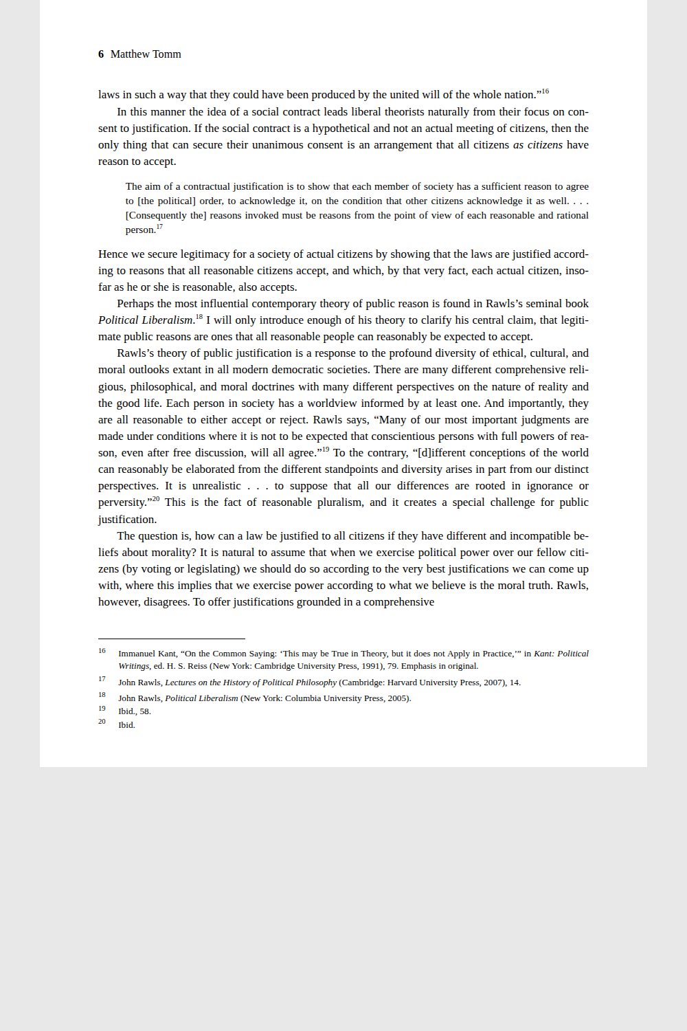6 Matthew Tomm
laws in such a way that they could have been produced by the united will of the whole nation.”16
In this manner the idea of a social contract leads liberal theorists naturally from their focus on consent to justification. If the social contract is a hypothetical and not an actual meeting of citizens, then the only thing that can secure their unanimous consent is an arrangement that all citizens as citizens have reason to accept.
The aim of a contractual justification is to show that each member of society has a sufficient reason to agree to [the political] order, to acknowledge it, on the condition that other citizens acknowledge it as well. . . . [Consequently the] reasons invoked must be reasons from the point of view of each reasonable and rational person.17
Hence we secure legitimacy for a society of actual citizens by showing that the laws are justified according to reasons that all reasonable citizens accept, and which, by that very fact, each actual citizen, insofar as he or she is reasonable, also accepts.
Perhaps the most influential contemporary theory of public reason is found in Rawls’s seminal book Political Liberalism.18 I will only introduce enough of his theory to clarify his central claim, that legitimate public reasons are ones that all reasonable people can reasonably be expected to accept.
Rawls’s theory of public justification is a response to the profound diversity of ethical, cultural, and moral outlooks extant in all modern democratic societies. There are many different comprehensive religious, philosophical, and moral doctrines with many different perspectives on the nature of reality and the good life. Each person in society has a worldview informed by at least one. And importantly, they are all reasonable to either accept or reject. Rawls says, “Many of our most important judgments are made under conditions where it is not to be expected that conscientious persons with full powers of reason, even after free discussion, will all agree.”19 To the contrary, “[d]ifferent conceptions of the world can reasonably be elaborated from the different standpoints and diversity arises in part from our distinct perspectives. It is unrealistic . . . to suppose that all our differences are rooted in ignorance or perversity.”20 This is the fact of reasonable pluralism, and it creates a special challenge for public justification.
The question is, how can a law be justified to all citizens if they have different and incompatible beliefs about morality? It is natural to assume that when we exercise political power over our fellow citizens (by voting or legislating) we should do so according to the very best justifications we can come up with, where this implies that we exercise power according to what we believe is the moral truth. Rawls, however, disagrees. To offer justifications grounded in a comprehensive
16 Immanuel Kant, “On the Common Saying: ‘This may be True in Theory, but it does not Apply in Practice,’” in Kant: Political Writings, ed. H. S. Reiss (New York: Cambridge University Press, 1991), 79. Emphasis in original.
17 John Rawls, Lectures on the History of Political Philosophy (Cambridge: Harvard University Press, 2007), 14.
18 John Rawls, Political Liberalism (New York: Columbia University Press, 2005).
19 Ibid., 58.
20 Ibid.